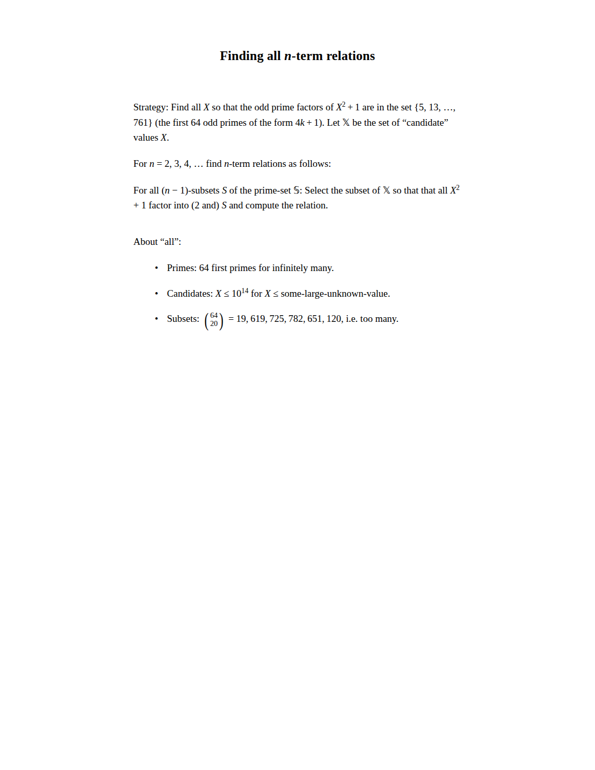Finding all n-term relations
Strategy: Find all X so that the odd prime factors of X2 + 1 are in the set {5, 13, …, 761} (the first 64 odd primes of the form 4k + 1). Let 𝕏 be the set of “candidate” values X.
For n = 2, 3, 4, … find n-term relations as follows:
For all (n − 1)-subsets S of the prime-set 𝕊: Select the subset of 𝕏 so that that all X2 + 1 factor into (2 and) S and compute the relation.
About “all”:
Primes: 64 first primes for infinitely many.
Candidates: X ≤ 1014 for X ≤ some-large-unknown-value.
Subsets: (64
20) = 19, 619, 725, 782, 651, 120, i.e. too many.